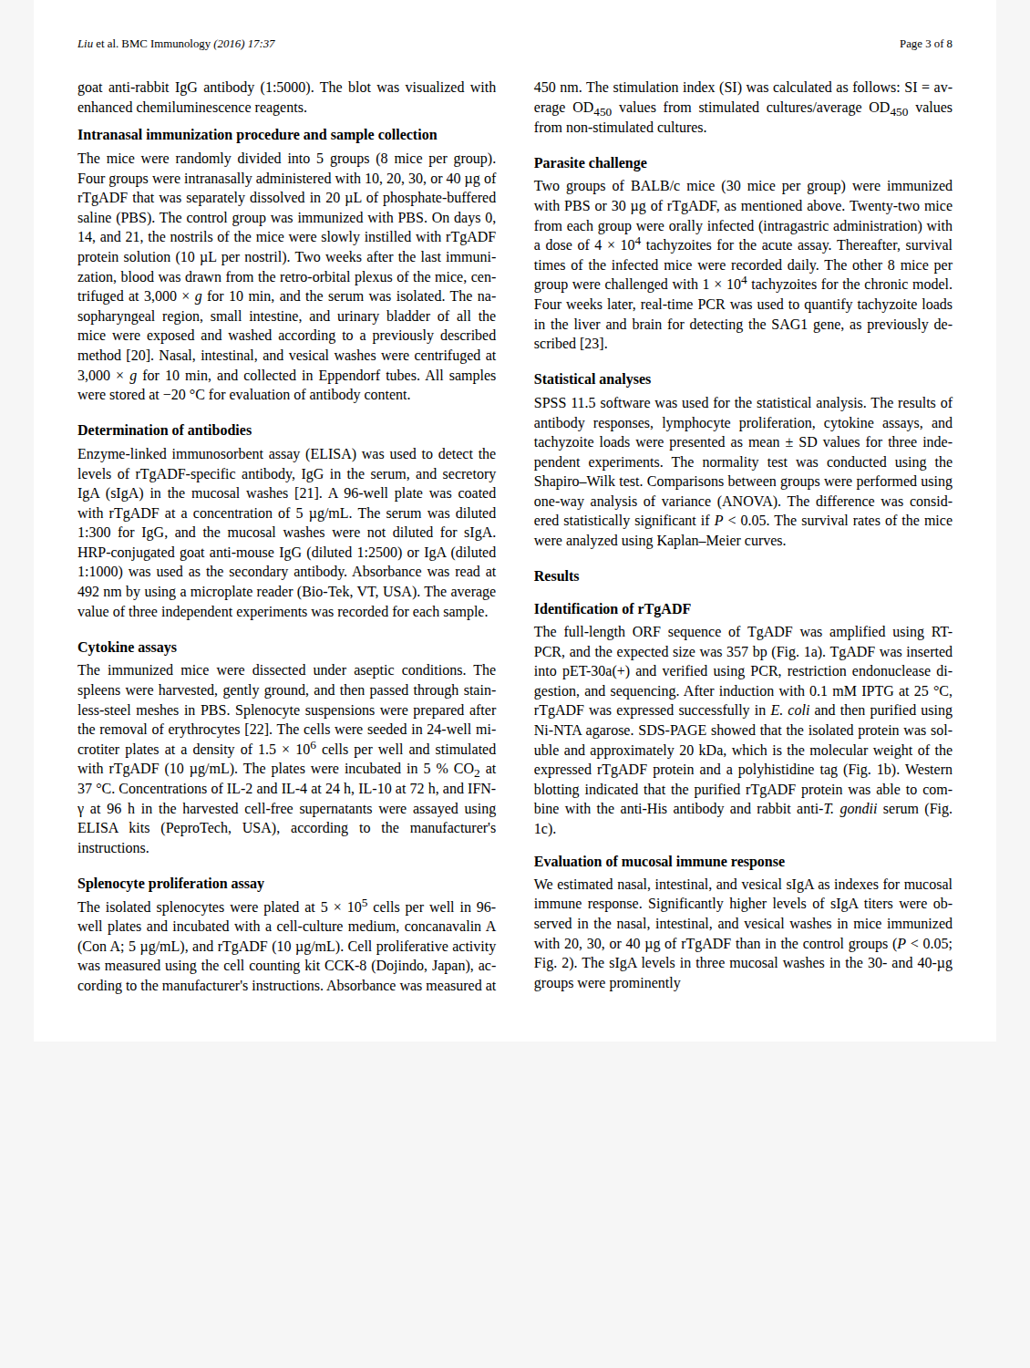Liu et al. BMC Immunology (2016) 17:37 Page 3 of 8
goat anti-rabbit IgG antibody (1:5000). The blot was visualized with enhanced chemiluminescence reagents.
Intranasal immunization procedure and sample collection
The mice were randomly divided into 5 groups (8 mice per group). Four groups were intranasally administered with 10, 20, 30, or 40 µg of rTgADF that was separately dissolved in 20 µL of phosphate-buffered saline (PBS). The control group was immunized with PBS. On days 0, 14, and 21, the nostrils of the mice were slowly instilled with rTgADF protein solution (10 µL per nostril). Two weeks after the last immunization, blood was drawn from the retro-orbital plexus of the mice, centrifuged at 3,000 × g for 10 min, and the serum was isolated. The nasopharyngeal region, small intestine, and urinary bladder of all the mice were exposed and washed according to a previously described method [20]. Nasal, intestinal, and vesical washes were centrifuged at 3,000 × g for 10 min, and collected in Eppendorf tubes. All samples were stored at −20 °C for evaluation of antibody content.
Determination of antibodies
Enzyme-linked immunosorbent assay (ELISA) was used to detect the levels of rTgADF-specific antibody, IgG in the serum, and secretory IgA (sIgA) in the mucosal washes [21]. A 96-well plate was coated with rTgADF at a concentration of 5 µg/mL. The serum was diluted 1:300 for IgG, and the mucosal washes were not diluted for sIgA. HRP-conjugated goat anti-mouse IgG (diluted 1:2500) or IgA (diluted 1:1000) was used as the secondary antibody. Absorbance was read at 492 nm by using a microplate reader (Bio-Tek, VT, USA). The average value of three independent experiments was recorded for each sample.
Cytokine assays
The immunized mice were dissected under aseptic conditions. The spleens were harvested, gently ground, and then passed through stainless-steel meshes in PBS. Splenocyte suspensions were prepared after the removal of erythrocytes [22]. The cells were seeded in 24-well microtiter plates at a density of 1.5 × 106 cells per well and stimulated with rTgADF (10 µg/mL). The plates were incubated in 5 % CO2 at 37 °C. Concentrations of IL-2 and IL-4 at 24 h, IL-10 at 72 h, and IFN-γ at 96 h in the harvested cell-free supernatants were assayed using ELISA kits (PeproTech, USA), according to the manufacturer's instructions.
Splenocyte proliferation assay
The isolated splenocytes were plated at 5 × 105 cells per well in 96-well plates and incubated with a cell-culture medium, concanavalin A (Con A; 5 µg/mL), and rTgADF (10 µg/mL). Cell proliferative activity was measured using the cell counting kit CCK-8 (Dojindo, Japan), according to the manufacturer's instructions. Absorbance was measured at 450 nm. The stimulation index (SI) was calculated as follows: SI = average OD450 values from stimulated cultures/average OD450 values from non-stimulated cultures.
Parasite challenge
Two groups of BALB/c mice (30 mice per group) were immunized with PBS or 30 µg of rTgADF, as mentioned above. Twenty-two mice from each group were orally infected (intragastric administration) with a dose of 4 × 104 tachyzoites for the acute assay. Thereafter, survival times of the infected mice were recorded daily. The other 8 mice per group were challenged with 1 × 104 tachyzoites for the chronic model. Four weeks later, real-time PCR was used to quantify tachyzoite loads in the liver and brain for detecting the SAG1 gene, as previously described [23].
Statistical analyses
SPSS 11.5 software was used for the statistical analysis. The results of antibody responses, lymphocyte proliferation, cytokine assays, and tachyzoite loads were presented as mean ± SD values for three independent experiments. The normality test was conducted using the Shapiro–Wilk test. Comparisons between groups were performed using one-way analysis of variance (ANOVA). The difference was considered statistically significant if P < 0.05. The survival rates of the mice were analyzed using Kaplan–Meier curves.
Results
Identification of rTgADF
The full-length ORF sequence of TgADF was amplified using RT-PCR, and the expected size was 357 bp (Fig. 1a). TgADF was inserted into pET-30a(+) and verified using PCR, restriction endonuclease digestion, and sequencing. After induction with 0.1 mM IPTG at 25 °C, rTgADF was expressed successfully in E. coli and then purified using Ni-NTA agarose. SDS-PAGE showed that the isolated protein was soluble and approximately 20 kDa, which is the molecular weight of the expressed rTgADF protein and a polyhistidine tag (Fig. 1b). Western blotting indicated that the purified rTgADF protein was able to combine with the anti-His antibody and rabbit anti-T. gondii serum (Fig. 1c).
Evaluation of mucosal immune response
We estimated nasal, intestinal, and vesical sIgA as indexes for mucosal immune response. Significantly higher levels of sIgA titers were observed in the nasal, intestinal, and vesical washes in mice immunized with 20, 30, or 40 µg of rTgADF than in the control groups (P < 0.05; Fig. 2). The sIgA levels in three mucosal washes in the 30- and 40-µg groups were prominently